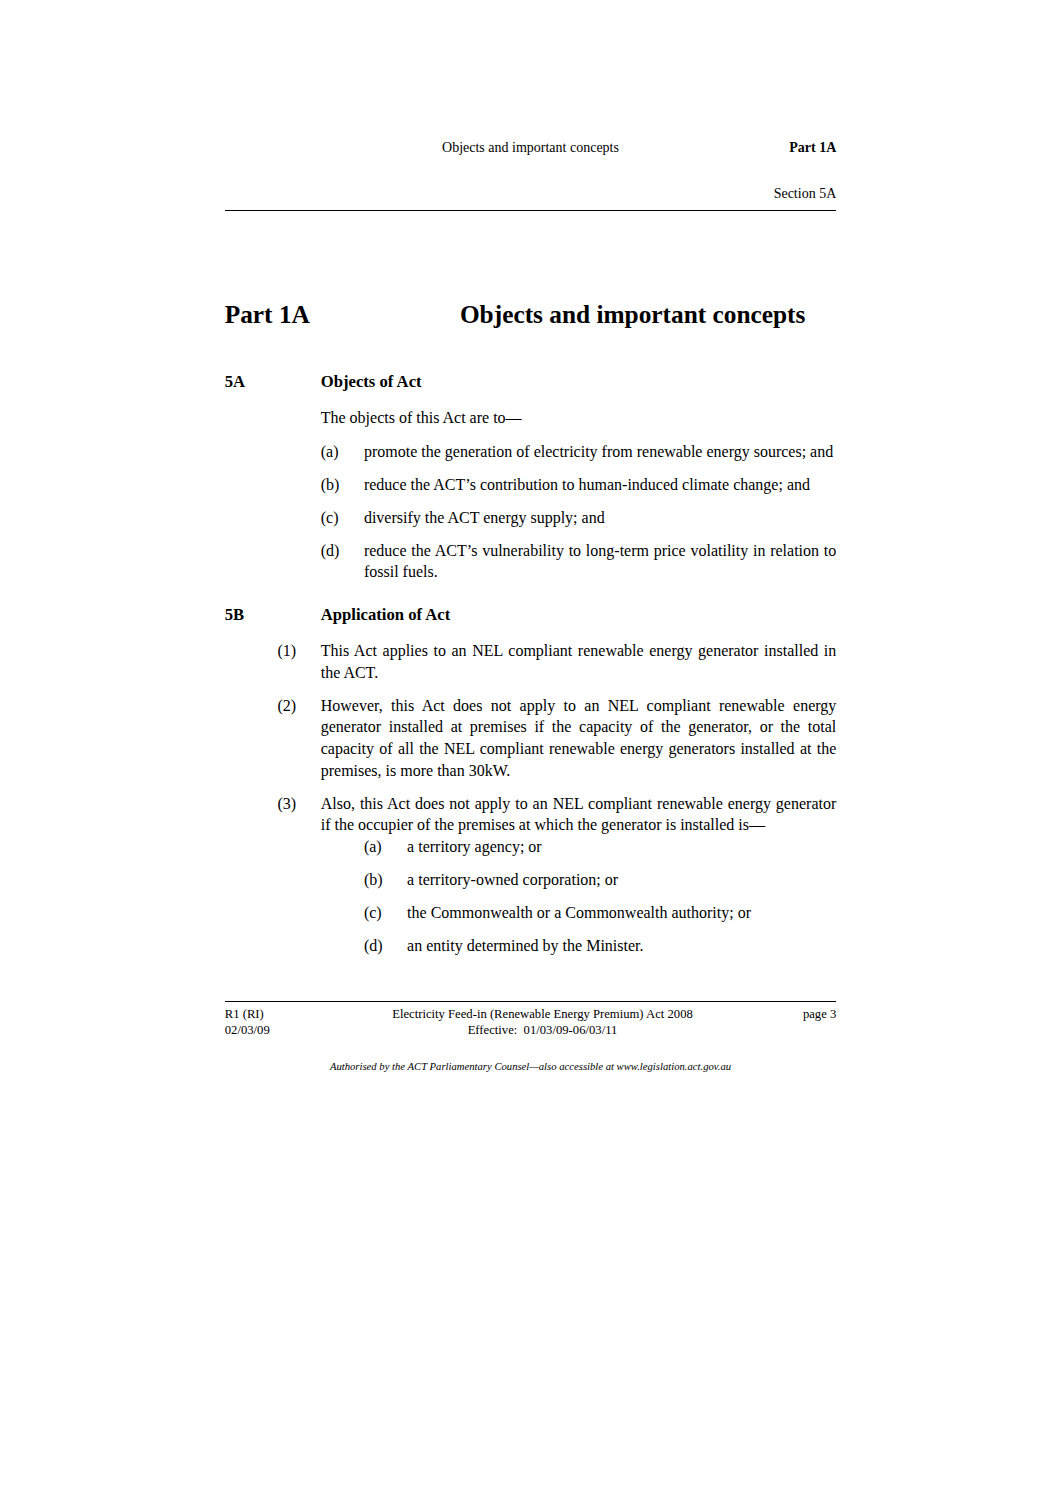Objects and important concepts Part 1A
Section 5A
Part 1A Objects and important concepts
5A Objects of Act
The objects of this Act are to—
(a) promote the generation of electricity from renewable energy sources; and
(b) reduce the ACT’s contribution to human-induced climate change; and
(c) diversify the ACT energy supply; and
(d) reduce the ACT’s vulnerability to long-term price volatility in relation to fossil fuels.
5B Application of Act
(1) This Act applies to an NEL compliant renewable energy generator installed in the ACT.
(2) However, this Act does not apply to an NEL compliant renewable energy generator installed at premises if the capacity of the generator, or the total capacity of all the NEL compliant renewable energy generators installed at the premises, is more than 30kW.
(3) Also, this Act does not apply to an NEL compliant renewable energy generator if the occupier of the premises at which the generator is installed is—
(a) a territory agency; or
(b) a territory-owned corporation; or
(c) the Commonwealth or a Commonwealth authority; or
(d) an entity determined by the Minister.
R1 (RI)
02/03/09
Electricity Feed-in (Renewable Energy Premium) Act 2008
Effective: 01/03/09-06/03/11
page 3
Authorised by the ACT Parliamentary Counsel—also accessible at www.legislation.act.gov.au